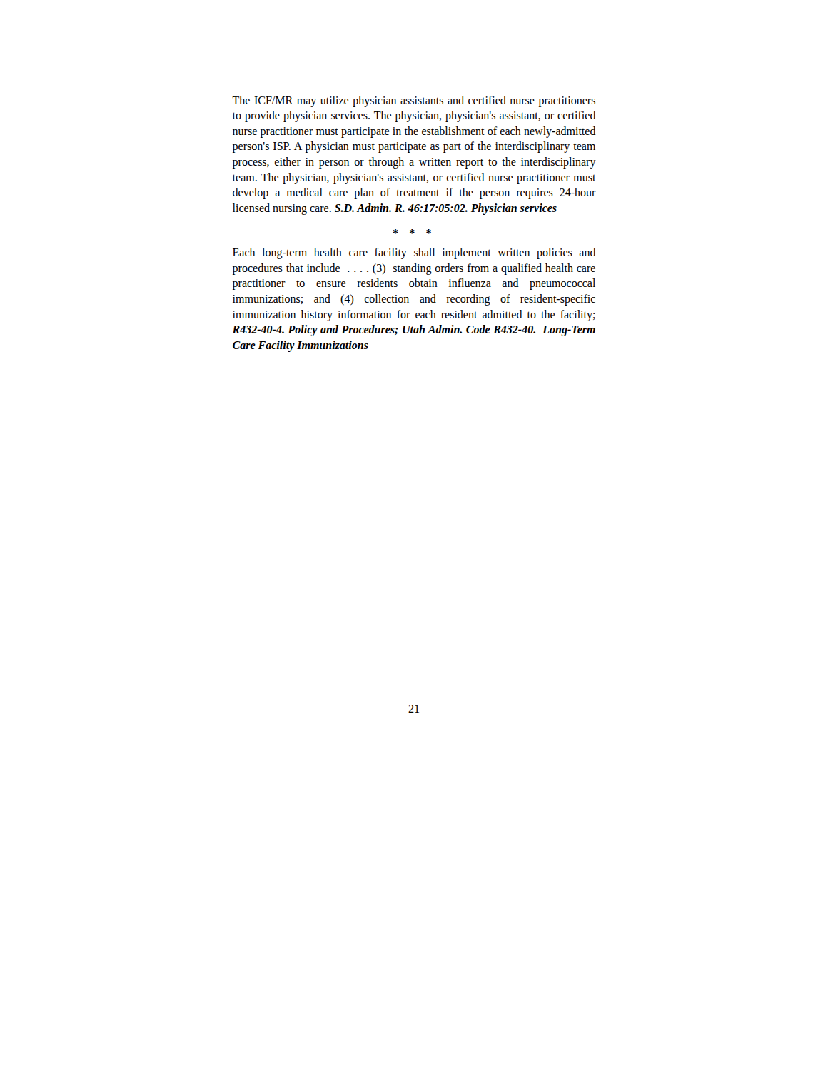The ICF/MR may utilize physician assistants and certified nurse practitioners to provide physician services. The physician, physician's assistant, or certified nurse practitioner must participate in the establishment of each newly-admitted person's ISP. A physician must participate as part of the interdisciplinary team process, either in person or through a written report to the interdisciplinary team. The physician, physician's assistant, or certified nurse practitioner must develop a medical care plan of treatment if the person requires 24-hour licensed nursing care. S.D. Admin. R. 46:17:05:02. Physician services
* * *
Each long-term health care facility shall implement written policies and procedures that include . . . . (3) standing orders from a qualified health care practitioner to ensure residents obtain influenza and pneumococcal immunizations; and (4) collection and recording of resident-specific immunization history information for each resident admitted to the facility; R432-40-4. Policy and Procedures; Utah Admin. Code R432-40. Long-Term Care Facility Immunizations
21